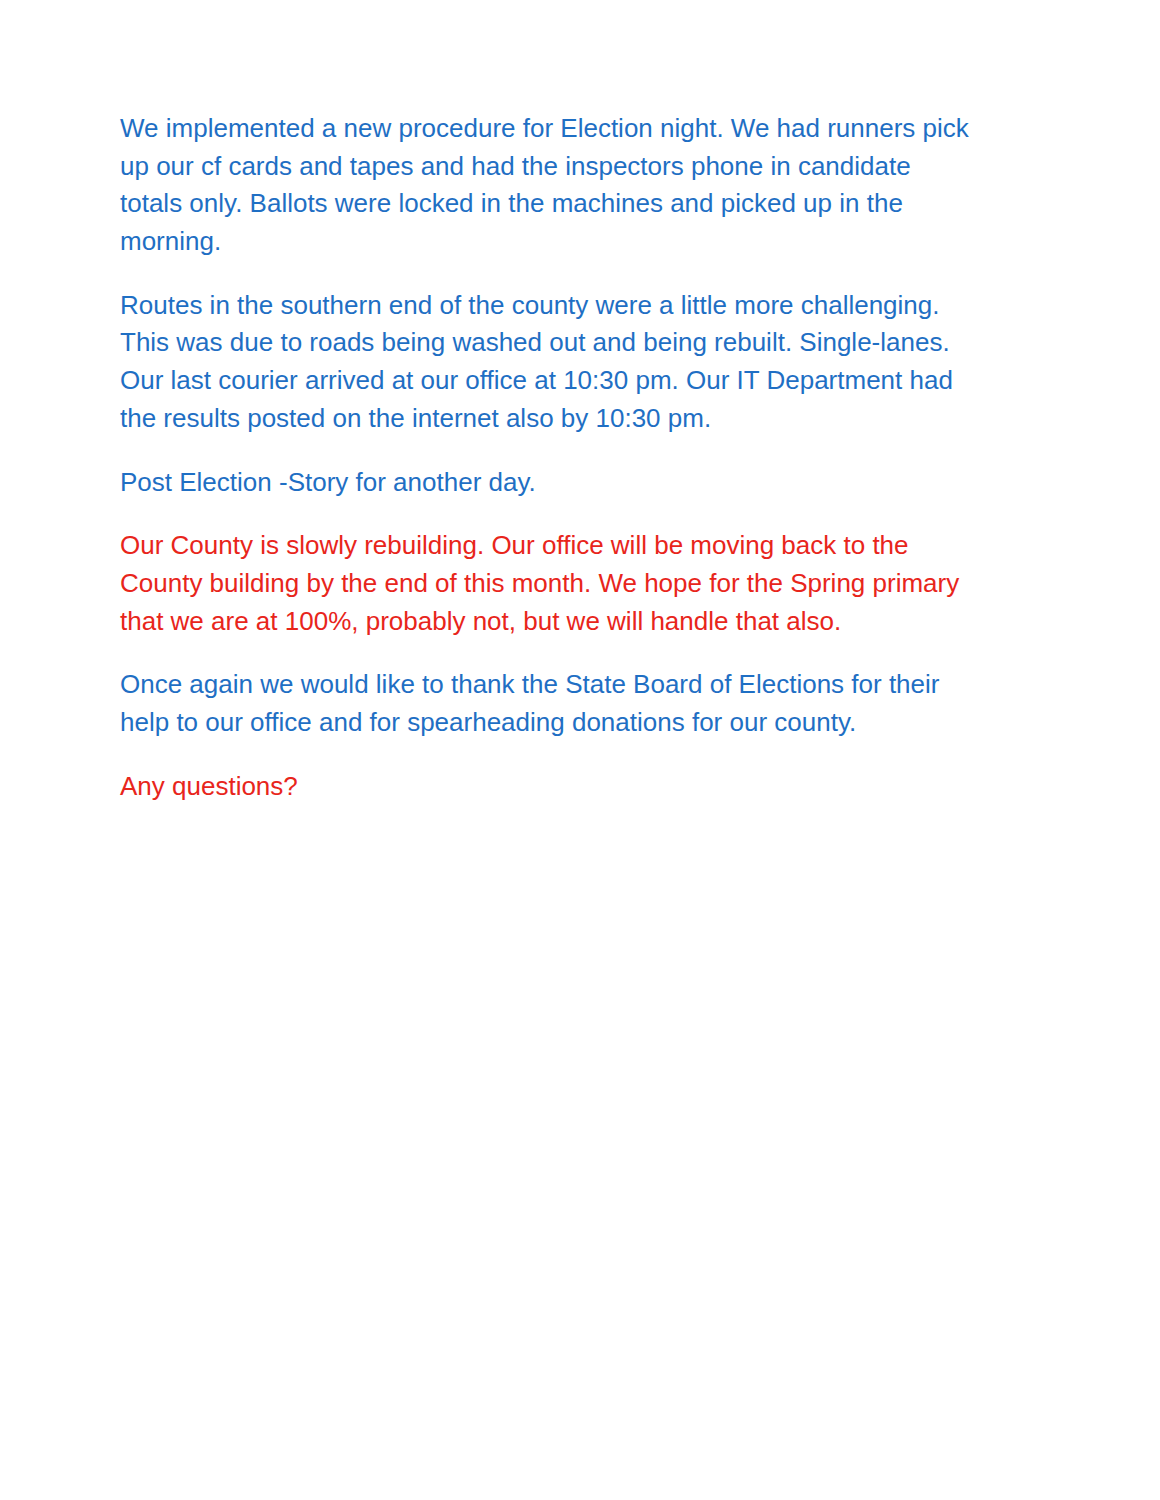We implemented a new procedure for Election night. We had runners pick up our cf cards and tapes and had the inspectors phone in candidate totals only. Ballots were locked in the machines and picked up in the morning.
Routes in the southern end of the county were a little more challenging. This was due to roads being washed out and being rebuilt. Single-lanes. Our last courier arrived at our office at 10:30 pm. Our IT Department had the results posted on the internet also by 10:30 pm.
Post Election -Story for another day.
Our County is slowly rebuilding. Our office will be moving back to the County building by the end of this month. We hope for the Spring primary that we are at 100%, probably not, but we will handle that also.
Once again we would like to thank the State Board of Elections for their help to our office and for spearheading donations for our county.
Any questions?